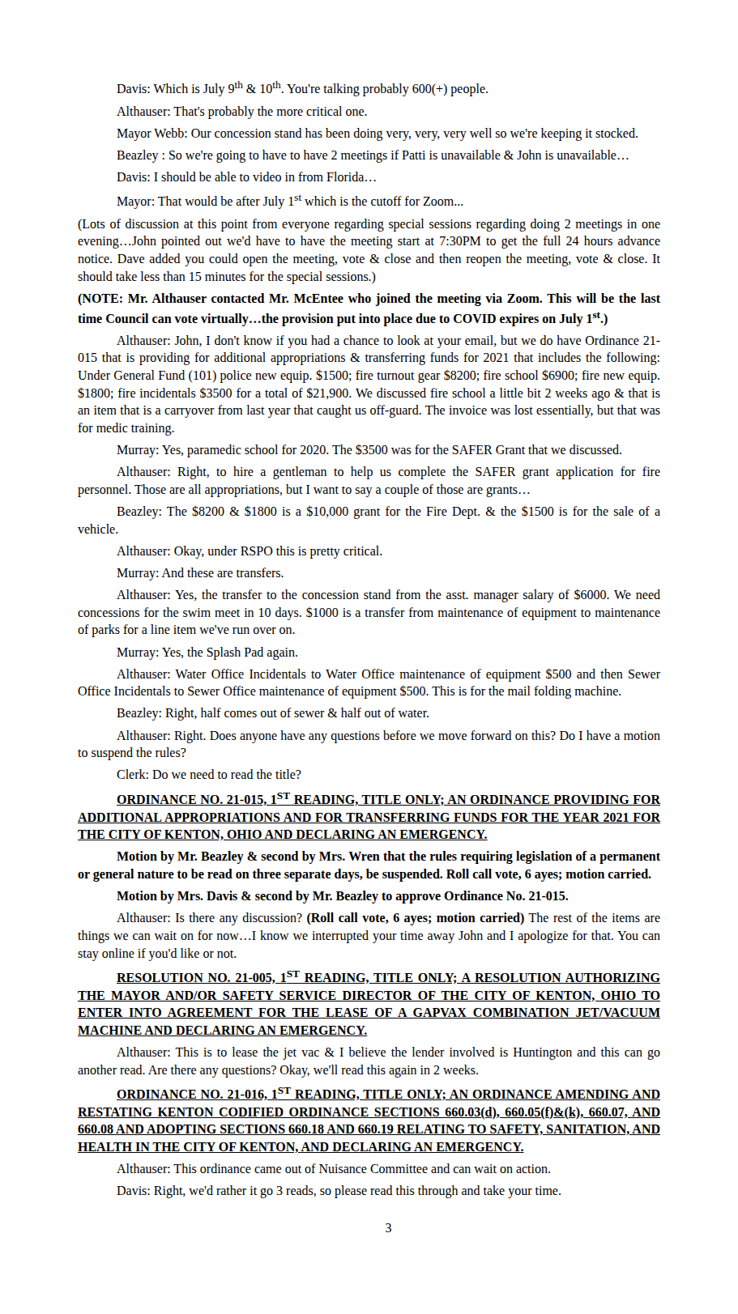Davis: Which is July 9th & 10th. You're talking probably 600(+) people.
Althauser: That's probably the more critical one.
Mayor Webb: Our concession stand has been doing very, very, very well so we're keeping it stocked.
Beazley : So we're going to have to have 2 meetings if Patti is unavailable & John is unavailable…
Davis: I should be able to video in from Florida…
Mayor: That would be after July 1st which is the cutoff for Zoom...
(Lots of discussion at this point from everyone regarding special sessions regarding doing 2 meetings in one evening…John pointed out we'd have to have the meeting start at 7:30PM to get the full 24 hours advance notice. Dave added you could open the meeting, vote & close and then reopen the meeting, vote & close. It should take less than 15 minutes for the special sessions.)
(NOTE: Mr. Althauser contacted Mr. McEntee who joined the meeting via Zoom. This will be the last time Council can vote virtually…the provision put into place due to COVID expires on July 1st.)
Althauser: John, I don't know if you had a chance to look at your email, but we do have Ordinance 21-015 that is providing for additional appropriations & transferring funds for 2021 that includes the following: Under General Fund (101) police new equip. $1500; fire turnout gear $8200; fire school $6900; fire new equip. $1800; fire incidentals $3500 for a total of $21,900. We discussed fire school a little bit 2 weeks ago & that is an item that is a carryover from last year that caught us off-guard. The invoice was lost essentially, but that was for medic training.
Murray: Yes, paramedic school for 2020. The $3500 was for the SAFER Grant that we discussed.
Althauser: Right, to hire a gentleman to help us complete the SAFER grant application for fire personnel. Those are all appropriations, but I want to say a couple of those are grants…
Beazley: The $8200 & $1800 is a $10,000 grant for the Fire Dept. & the $1500 is for the sale of a vehicle.
Althauser: Okay, under RSPO this is pretty critical.
Murray: And these are transfers.
Althauser: Yes, the transfer to the concession stand from the asst. manager salary of $6000. We need concessions for the swim meet in 10 days. $1000 is a transfer from maintenance of equipment to maintenance of parks for a line item we've run over on.
Murray: Yes, the Splash Pad again.
Althauser: Water Office Incidentals to Water Office maintenance of equipment $500 and then Sewer Office Incidentals to Sewer Office maintenance of equipment $500. This is for the mail folding machine.
Beazley: Right, half comes out of sewer & half out of water.
Althauser: Right. Does anyone have any questions before we move forward on this? Do I have a motion to suspend the rules?
Clerk: Do we need to read the title?
ORDINANCE NO. 21-015, 1ST READING, TITLE ONLY; AN ORDINANCE PROVIDING FOR ADDITIONAL APPROPRIATIONS AND FOR TRANSFERRING FUNDS FOR THE YEAR 2021 FOR THE CITY OF KENTON, OHIO AND DECLARING AN EMERGENCY.
Motion by Mr. Beazley & second by Mrs. Wren that the rules requiring legislation of a permanent or general nature to be read on three separate days, be suspended. Roll call vote, 6 ayes; motion carried.
Motion by Mrs. Davis & second by Mr. Beazley to approve Ordinance No. 21-015.
Althauser: Is there any discussion? (Roll call vote, 6 ayes; motion carried) The rest of the items are things we can wait on for now…I know we interrupted your time away John and I apologize for that. You can stay online if you'd like or not.
RESOLUTION NO. 21-005, 1ST READING, TITLE ONLY; A RESOLUTION AUTHORIZING THE MAYOR AND/OR SAFETY SERVICE DIRECTOR OF THE CITY OF KENTON, OHIO TO ENTER INTO AGREEMENT FOR THE LEASE OF A GAPVAX COMBINATION JET/VACUUM MACHINE AND DECLARING AN EMERGENCY.
Althauser: This is to lease the jet vac & I believe the lender involved is Huntington and this can go another read. Are there any questions? Okay, we'll read this again in 2 weeks.
ORDINANCE NO. 21-016, 1ST READING, TITLE ONLY; AN ORDINANCE AMENDING AND RESTATING KENTON CODIFIED ORDINANCE SECTIONS 660.03(d), 660.05(f)&(k), 660.07, AND 660.08 AND ADOPTING SECTIONS 660.18 AND 660.19 RELATING TO SAFETY, SANITATION, AND HEALTH IN THE CITY OF KENTON, AND DECLARING AN EMERGENCY.
Althauser: This ordinance came out of Nuisance Committee and can wait on action.
Davis: Right, we'd rather it go 3 reads, so please read this through and take your time.
3